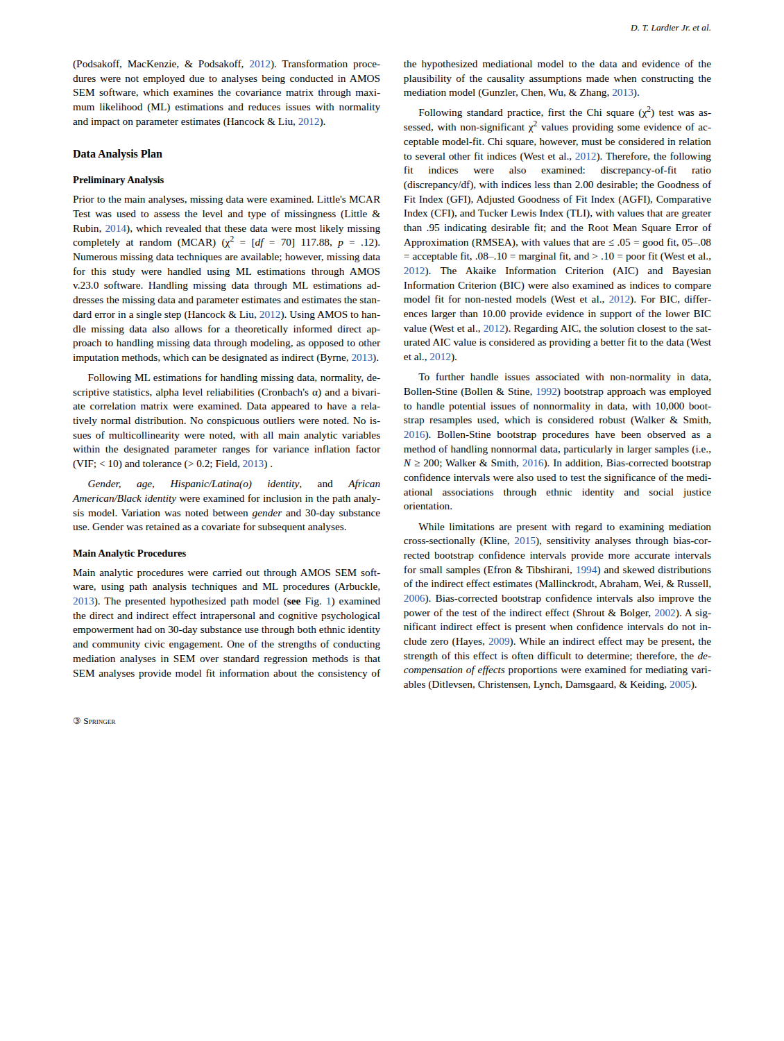D. T. Lardier Jr. et al.
(Podsakoff, MacKenzie, & Podsakoff, 2012). Transformation procedures were not employed due to analyses being conducted in AMOS SEM software, which examines the covariance matrix through maximum likelihood (ML) estimations and reduces issues with normality and impact on parameter estimates (Hancock & Liu, 2012).
Data Analysis Plan
Preliminary Analysis
Prior to the main analyses, missing data were examined. Little's MCAR Test was used to assess the level and type of missingness (Little & Rubin, 2014), which revealed that these data were most likely missing completely at random (MCAR) (χ2 = [df = 70] 117.88, p = .12). Numerous missing data techniques are available; however, missing data for this study were handled using ML estimations through AMOS v.23.0 software. Handling missing data through ML estimations addresses the missing data and parameter estimates and estimates the standard error in a single step (Hancock & Liu, 2012). Using AMOS to handle missing data also allows for a theoretically informed direct approach to handling missing data through modeling, as opposed to other imputation methods, which can be designated as indirect (Byrne, 2013).
Following ML estimations for handling missing data, normality, descriptive statistics, alpha level reliabilities (Cronbach's α) and a bivariate correlation matrix were examined. Data appeared to have a relatively normal distribution. No conspicuous outliers were noted. No issues of multicollinearity were noted, with all main analytic variables within the designated parameter ranges for variance inflation factor (VIF; < 10) and tolerance (> 0.2; Field, 2013) .
Gender, age, Hispanic/Latina(o) identity, and African American/Black identity were examined for inclusion in the path analysis model. Variation was noted between gender and 30-day substance use. Gender was retained as a covariate for subsequent analyses.
Main Analytic Procedures
Main analytic procedures were carried out through AMOS SEM software, using path analysis techniques and ML procedures (Arbuckle, 2013). The presented hypothesized path model (see Fig. 1) examined the direct and indirect effect intrapersonal and cognitive psychological empowerment had on 30-day substance use through both ethnic identity and community civic engagement. One of the strengths of conducting mediation analyses in SEM over standard regression methods is that SEM analyses provide model fit information about the consistency of the hypothesized mediational model to the data and evidence of the plausibility of the causality assumptions made when constructing the mediation model (Gunzler, Chen, Wu, & Zhang, 2013).
Following standard practice, first the Chi square (χ2) test was assessed, with non-significant χ2 values providing some evidence of acceptable model-fit. Chi square, however, must be considered in relation to several other fit indices (West et al., 2012). Therefore, the following fit indices were also examined: discrepancy-of-fit ratio (discrepancy/df), with indices less than 2.00 desirable; the Goodness of Fit Index (GFI), Adjusted Goodness of Fit Index (AGFI), Comparative Index (CFI), and Tucker Lewis Index (TLI), with values that are greater than .95 indicating desirable fit; and the Root Mean Square Error of Approximation (RMSEA), with values that are ≤ .05 = good fit, 05–.08 = acceptable fit, .08–.10 = marginal fit, and > .10 = poor fit (West et al., 2012). The Akaike Information Criterion (AIC) and Bayesian Information Criterion (BIC) were also examined as indices to compare model fit for non-nested models (West et al., 2012). For BIC, differences larger than 10.00 provide evidence in support of the lower BIC value (West et al., 2012). Regarding AIC, the solution closest to the saturated AIC value is considered as providing a better fit to the data (West et al., 2012).
To further handle issues associated with non-normality in data, Bollen-Stine (Bollen & Stine, 1992) bootstrap approach was employed to handle potential issues of nonnormality in data, with 10,000 bootstrap resamples used, which is considered robust (Walker & Smith, 2016). Bollen-Stine bootstrap procedures have been observed as a method of handling nonnormal data, particularly in larger samples (i.e., N ≥ 200; Walker & Smith, 2016). In addition, Bias-corrected bootstrap confidence intervals were also used to test the significance of the mediational associations through ethnic identity and social justice orientation.
While limitations are present with regard to examining mediation cross-sectionally (Kline, 2015), sensitivity analyses through bias-corrected bootstrap confidence intervals provide more accurate intervals for small samples (Efron & Tibshirani, 1994) and skewed distributions of the indirect effect estimates (Mallinckrodt, Abraham, Wei, & Russell, 2006). Bias-corrected bootstrap confidence intervals also improve the power of the test of the indirect effect (Shrout & Bolger, 2002). A significant indirect effect is present when confidence intervals do not include zero (Hayes, 2009). While an indirect effect may be present, the strength of this effect is often difficult to determine; therefore, the decompensation of effects proportions were examined for mediating variables (Ditlevsen, Christensen, Lynch, Damsgaard, & Keiding, 2005).
③ Springer